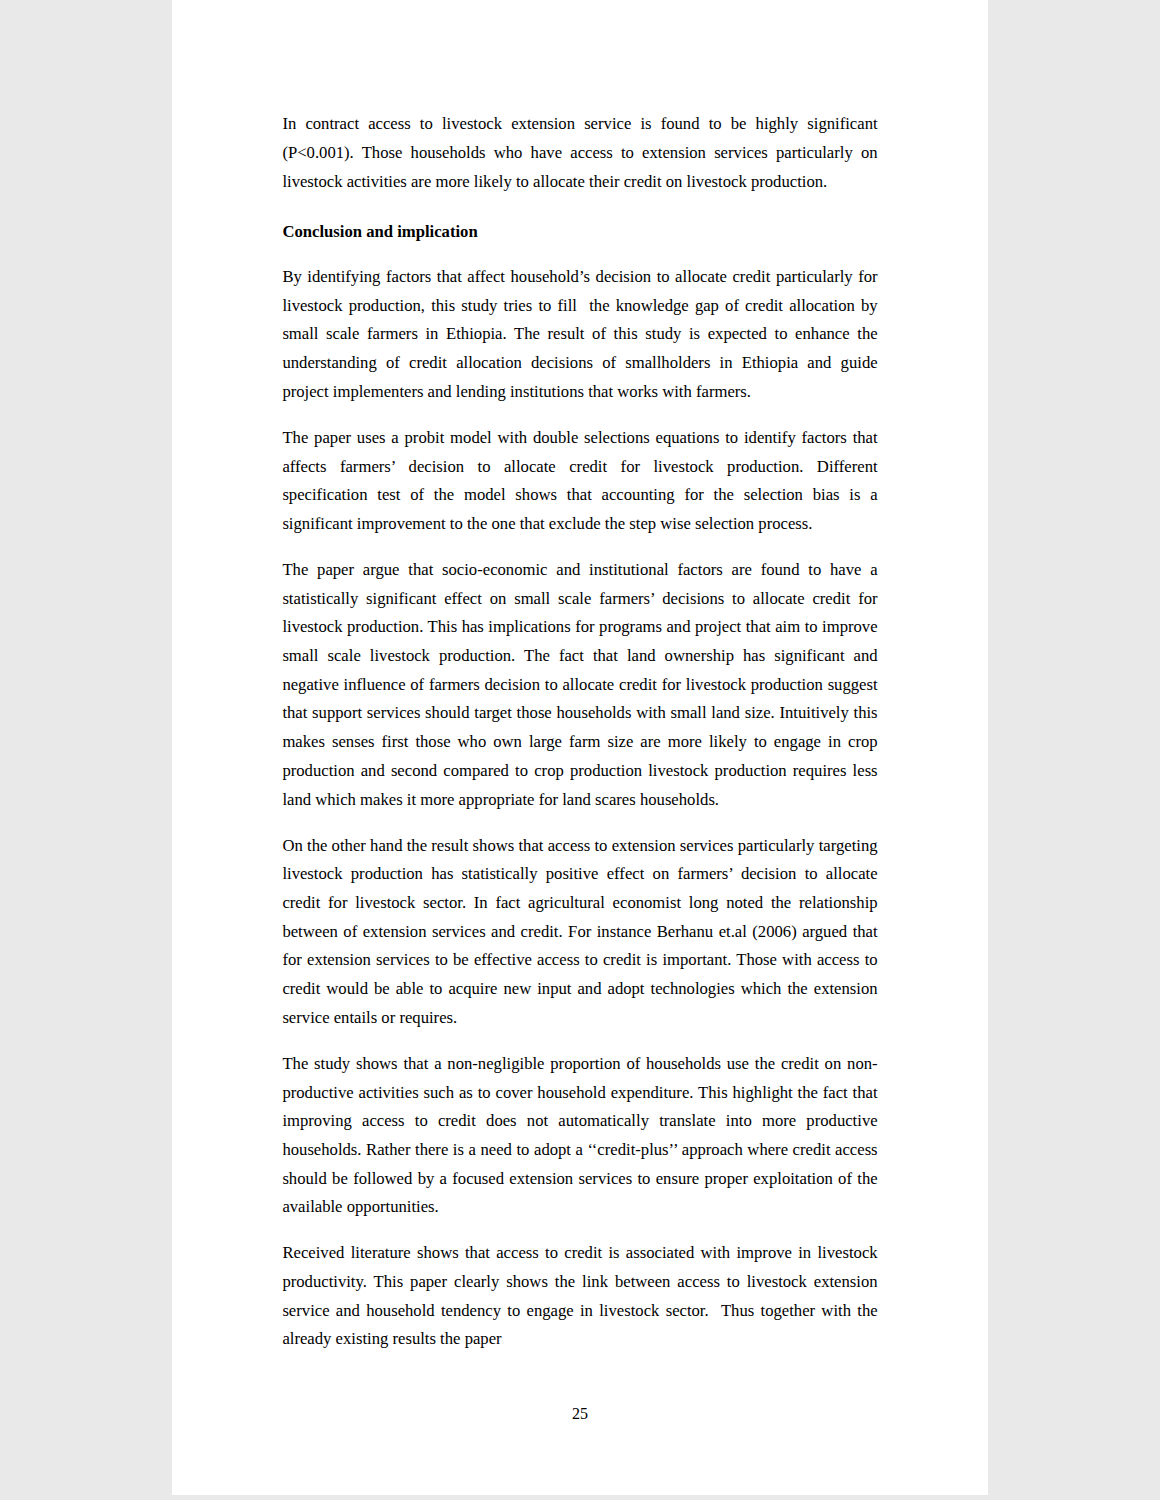In contract access to livestock extension service is found to be highly significant (P<0.001). Those households who have access to extension services particularly on livestock activities are more likely to allocate their credit on livestock production.
Conclusion and implication
By identifying factors that affect household’s decision to allocate credit particularly for livestock production, this study tries to fill the knowledge gap of credit allocation by small scale farmers in Ethiopia. The result of this study is expected to enhance the understanding of credit allocation decisions of smallholders in Ethiopia and guide project implementers and lending institutions that works with farmers.
The paper uses a probit model with double selections equations to identify factors that affects farmers’ decision to allocate credit for livestock production. Different specification test of the model shows that accounting for the selection bias is a significant improvement to the one that exclude the step wise selection process.
The paper argue that socio-economic and institutional factors are found to have a statistically significant effect on small scale farmers’ decisions to allocate credit for livestock production. This has implications for programs and project that aim to improve small scale livestock production. The fact that land ownership has significant and negative influence of farmers decision to allocate credit for livestock production suggest that support services should target those households with small land size. Intuitively this makes senses first those who own large farm size are more likely to engage in crop production and second compared to crop production livestock production requires less land which makes it more appropriate for land scares households.
On the other hand the result shows that access to extension services particularly targeting livestock production has statistically positive effect on farmers’ decision to allocate credit for livestock sector. In fact agricultural economist long noted the relationship between of extension services and credit. For instance Berhanu et.al (2006) argued that for extension services to be effective access to credit is important. Those with access to credit would be able to acquire new input and adopt technologies which the extension service entails or requires.
The study shows that a non-negligible proportion of households use the credit on non-productive activities such as to cover household expenditure. This highlight the fact that improving access to credit does not automatically translate into more productive households. Rather there is a need to adopt a ‘‘credit-plus’’ approach where credit access should be followed by a focused extension services to ensure proper exploitation of the available opportunities.
Received literature shows that access to credit is associated with improve in livestock productivity. This paper clearly shows the link between access to livestock extension service and household tendency to engage in livestock sector. Thus together with the already existing results the paper
25